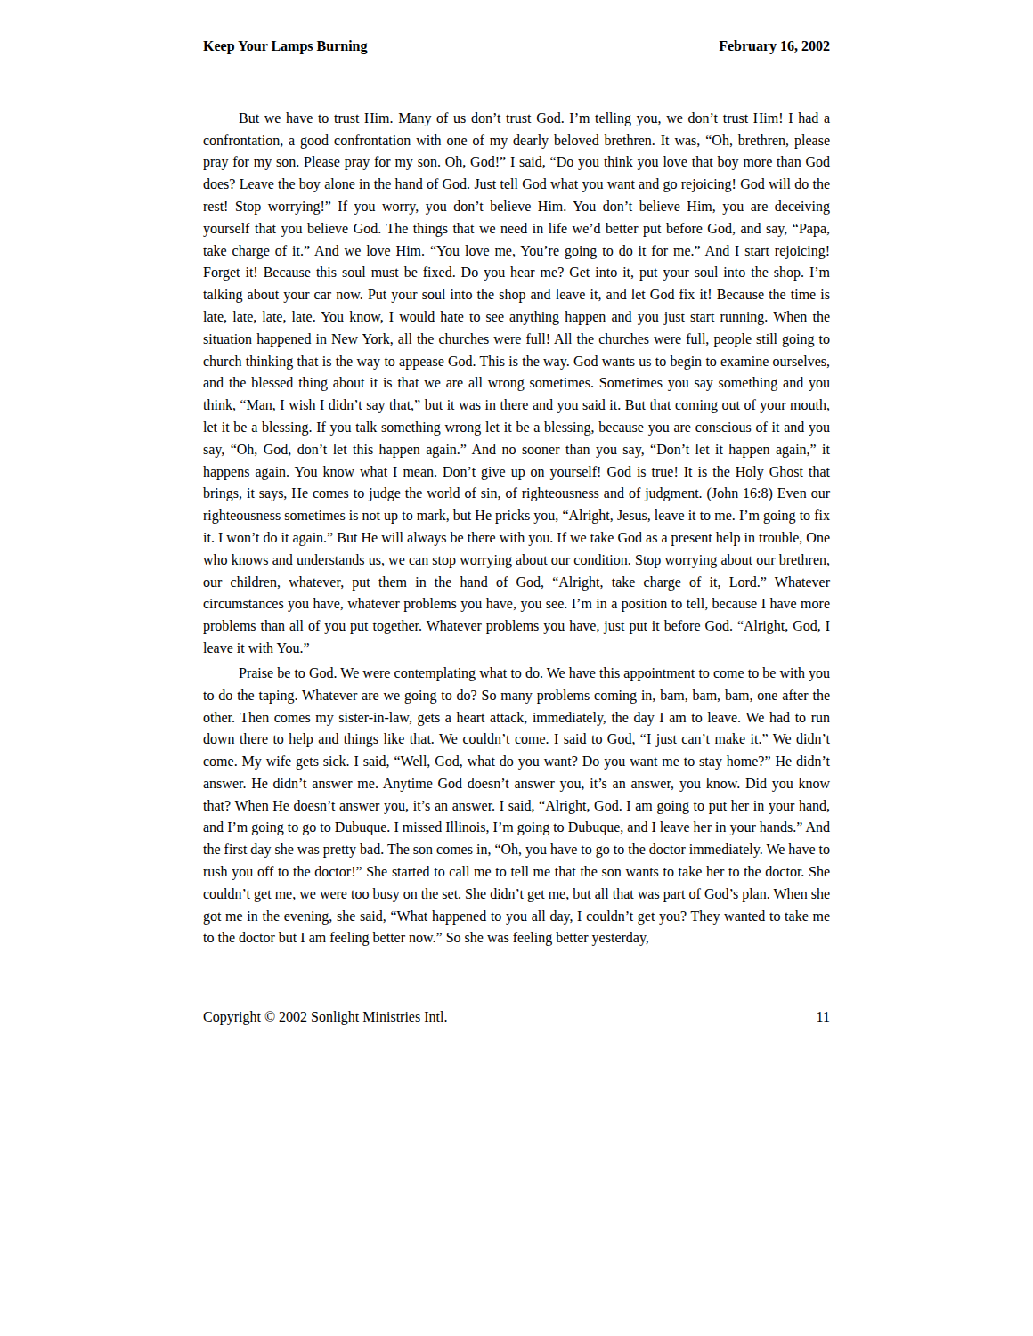Keep Your Lamps Burning
February 16, 2002
But we have to trust Him. Many of us don’t trust God. I’m telling you, we don’t trust Him! I had a confrontation, a good confrontation with one of my dearly beloved brethren. It was, “Oh, brethren, please pray for my son. Please pray for my son. Oh, God!” I said, “Do you think you love that boy more than God does? Leave the boy alone in the hand of God. Just tell God what you want and go rejoicing! God will do the rest! Stop worrying!” If you worry, you don’t believe Him. You don’t believe Him, you are deceiving yourself that you believe God. The things that we need in life we’d better put before God, and say, “Papa, take charge of it.” And we love Him. “You love me, You’re going to do it for me.” And I start rejoicing! Forget it! Because this soul must be fixed. Do you hear me? Get into it, put your soul into the shop. I’m talking about your car now. Put your soul into the shop and leave it, and let God fix it! Because the time is late, late, late, late. You know, I would hate to see anything happen and you just start running. When the situation happened in New York, all the churches were full! All the churches were full, people still going to church thinking that is the way to appease God. This is the way. God wants us to begin to examine ourselves, and the blessed thing about it is that we are all wrong sometimes. Sometimes you say something and you think, “Man, I wish I didn’t say that,” but it was in there and you said it. But that coming out of your mouth, let it be a blessing. If you talk something wrong let it be a blessing, because you are conscious of it and you say, “Oh, God, don’t let this happen again.” And no sooner than you say, “Don’t let it happen again,” it happens again. You know what I mean. Don’t give up on yourself! God is true! It is the Holy Ghost that brings, it says, He comes to judge the world of sin, of righteousness and of judgment. (John 16:8) Even our righteousness sometimes is not up to mark, but He pricks you, “Alright, Jesus, leave it to me. I’m going to fix it. I won’t do it again.” But He will always be there with you. If we take God as a present help in trouble, One who knows and understands us, we can stop worrying about our condition. Stop worrying about our brethren, our children, whatever, put them in the hand of God, “Alright, take charge of it, Lord.” Whatever circumstances you have, whatever problems you have, you see. I’m in a position to tell, because I have more problems than all of you put together. Whatever problems you have, just put it before God. “Alright, God, I leave it with You.”
Praise be to God. We were contemplating what to do. We have this appointment to come to be with you to do the taping. Whatever are we going to do? So many problems coming in, bam, bam, bam, one after the other. Then comes my sister-in-law, gets a heart attack, immediately, the day I am to leave. We had to run down there to help and things like that. We couldn’t come. I said to God, “I just can’t make it.” We didn’t come. My wife gets sick. I said, “Well, God, what do you want? Do you want me to stay home?” He didn’t answer. He didn’t answer me. Anytime God doesn’t answer you, it’s an answer, you know. Did you know that? When He doesn’t answer you, it’s an answer. I said, “Alright, God. I am going to put her in your hand, and I’m going to go to Dubuque. I missed Illinois, I’m going to Dubuque, and I leave her in your hands.” And the first day she was pretty bad. The son comes in, “Oh, you have to go to the doctor immediately. We have to rush you off to the doctor!” She started to call me to tell me that the son wants to take her to the doctor. She couldn’t get me, we were too busy on the set. She didn’t get me, but all that was part of God’s plan. When she got me in the evening, she said, “What happened to you all day, I couldn’t get you? They wanted to take me to the doctor but I am feeling better now.” So she was feeling better yesterday,
Copyright © 2002 Sonlight Ministries Intl.
11